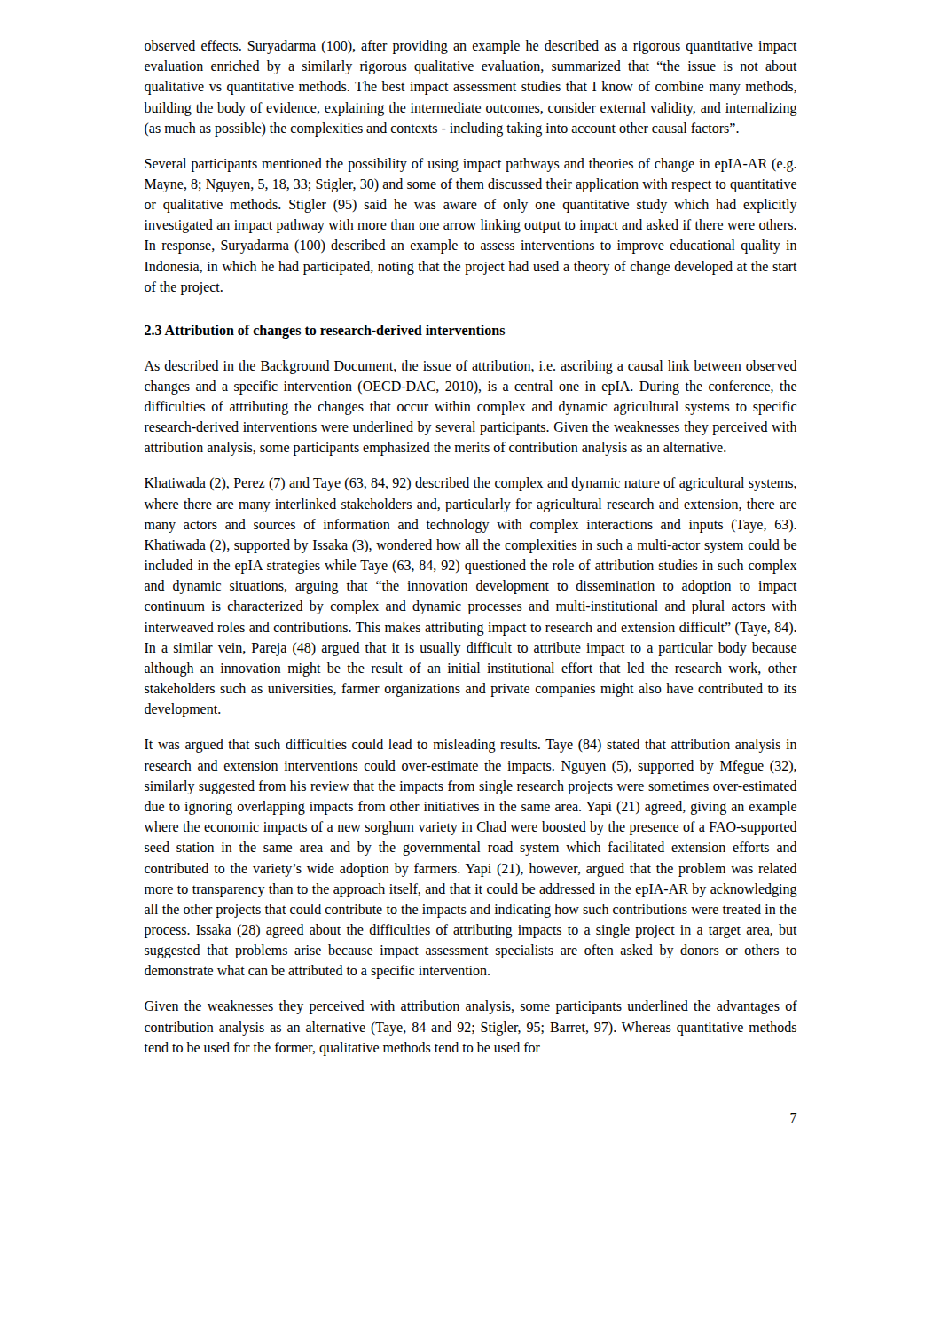observed effects. Suryadarma (100), after providing an example he described as a rigorous quantitative impact evaluation enriched by a similarly rigorous qualitative evaluation, summarized that “the issue is not about qualitative vs quantitative methods. The best impact assessment studies that I know of combine many methods, building the body of evidence, explaining the intermediate outcomes, consider external validity, and internalizing (as much as possible) the complexities and contexts - including taking into account other causal factors”.
Several participants mentioned the possibility of using impact pathways and theories of change in epIA-AR (e.g. Mayne, 8; Nguyen, 5, 18, 33; Stigler, 30) and some of them discussed their application with respect to quantitative or qualitative methods. Stigler (95) said he was aware of only one quantitative study which had explicitly investigated an impact pathway with more than one arrow linking output to impact and asked if there were others. In response, Suryadarma (100) described an example to assess interventions to improve educational quality in Indonesia, in which he had participated, noting that the project had used a theory of change developed at the start of the project.
2.3 Attribution of changes to research-derived interventions
As described in the Background Document, the issue of attribution, i.e. ascribing a causal link between observed changes and a specific intervention (OECD-DAC, 2010), is a central one in epIA. During the conference, the difficulties of attributing the changes that occur within complex and dynamic agricultural systems to specific research-derived interventions were underlined by several participants. Given the weaknesses they perceived with attribution analysis, some participants emphasized the merits of contribution analysis as an alternative.
Khatiwada (2), Perez (7) and Taye (63, 84, 92) described the complex and dynamic nature of agricultural systems, where there are many interlinked stakeholders and, particularly for agricultural research and extension, there are many actors and sources of information and technology with complex interactions and inputs (Taye, 63). Khatiwada (2), supported by Issaka (3), wondered how all the complexities in such a multi-actor system could be included in the epIA strategies while Taye (63, 84, 92) questioned the role of attribution studies in such complex and dynamic situations, arguing that “the innovation development to dissemination to adoption to impact continuum is characterized by complex and dynamic processes and multi-institutional and plural actors with interweaved roles and contributions. This makes attributing impact to research and extension difficult” (Taye, 84). In a similar vein, Pareja (48) argued that it is usually difficult to attribute impact to a particular body because although an innovation might be the result of an initial institutional effort that led the research work, other stakeholders such as universities, farmer organizations and private companies might also have contributed to its development.
It was argued that such difficulties could lead to misleading results. Taye (84) stated that attribution analysis in research and extension interventions could over-estimate the impacts. Nguyen (5), supported by Mfegue (32), similarly suggested from his review that the impacts from single research projects were sometimes over-estimated due to ignoring overlapping impacts from other initiatives in the same area. Yapi (21) agreed, giving an example where the economic impacts of a new sorghum variety in Chad were boosted by the presence of a FAO-supported seed station in the same area and by the governmental road system which facilitated extension efforts and contributed to the variety’s wide adoption by farmers. Yapi (21), however, argued that the problem was related more to transparency than to the approach itself, and that it could be addressed in the epIA-AR by acknowledging all the other projects that could contribute to the impacts and indicating how such contributions were treated in the process. Issaka (28) agreed about the difficulties of attributing impacts to a single project in a target area, but suggested that problems arise because impact assessment specialists are often asked by donors or others to demonstrate what can be attributed to a specific intervention.
Given the weaknesses they perceived with attribution analysis, some participants underlined the advantages of contribution analysis as an alternative (Taye, 84 and 92; Stigler, 95; Barret, 97). Whereas quantitative methods tend to be used for the former, qualitative methods tend to be used for
7